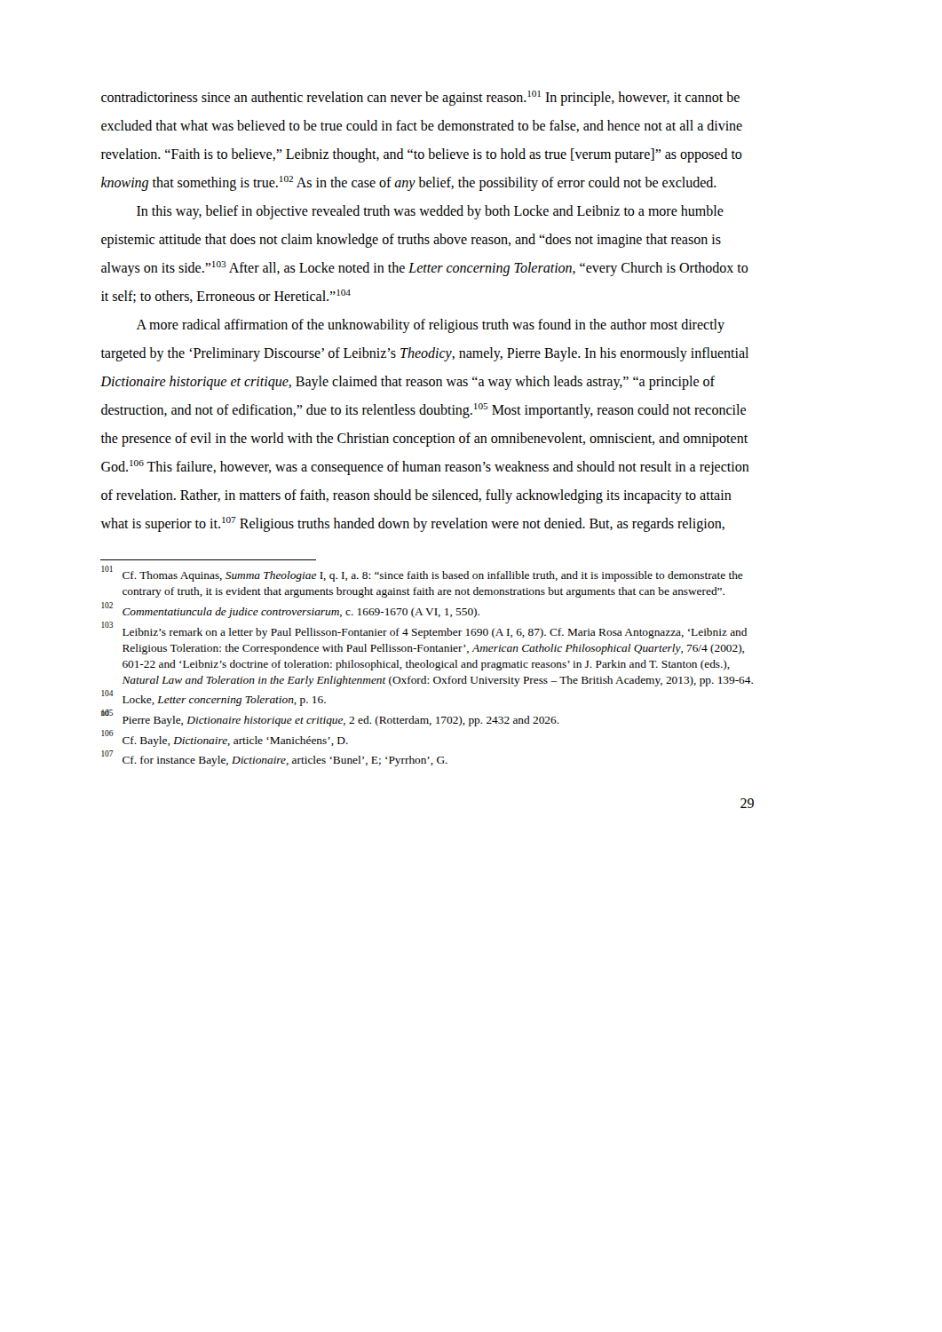contradictoriness since an authentic revelation can never be against reason.101 In principle, however, it cannot be excluded that what was believed to be true could in fact be demonstrated to be false, and hence not at all a divine revelation. “Faith is to believe,” Leibniz thought, and “to believe is to hold as true [verum putare]” as opposed to knowing that something is true.102 As in the case of any belief, the possibility of error could not be excluded.
In this way, belief in objective revealed truth was wedded by both Locke and Leibniz to a more humble epistemic attitude that does not claim knowledge of truths above reason, and “does not imagine that reason is always on its side.”103 After all, as Locke noted in the Letter concerning Toleration, “every Church is Orthodox to it self; to others, Erroneous or Heretical.”104
A more radical affirmation of the unknowability of religious truth was found in the author most directly targeted by the ‘Preliminary Discourse’ of Leibniz’s Theodicy, namely, Pierre Bayle. In his enormously influential Dictionaire historique et critique, Bayle claimed that reason was “a way which leads astray,” “a principle of destruction, and not of edification,” due to its relentless doubting.105 Most importantly, reason could not reconcile the presence of evil in the world with the Christian conception of an omnibenevolent, omniscient, and omnipotent God.106 This failure, however, was a consequence of human reason’s weakness and should not result in a rejection of revelation. Rather, in matters of faith, reason should be silenced, fully acknowledging its incapacity to attain what is superior to it.107 Religious truths handed down by revelation were not denied. But, as regards religion,
101 Cf. Thomas Aquinas, Summa Theologiae I, q. I, a. 8: “since faith is based on infallible truth, and it is impossible to demonstrate the contrary of truth, it is evident that arguments brought against faith are not demonstrations but arguments that can be answered”.
102 Commentatiuncula de judice controversiarum, c. 1669-1670 (A VI, 1, 550).
103 Leibniz’s remark on a letter by Paul Pellisson-Fontanier of 4 September 1690 (A I, 6, 87). Cf. Maria Rosa Antognazza, ‘Leibniz and Religious Toleration: the Correspondence with Paul Pellisson-Fontanier’, American Catholic Philosophical Quarterly, 76/4 (2002), 601-22 and ‘Leibniz’s doctrine of toleration: philosophical, theological and pragmatic reasons’ in J. Parkin and T. Stanton (eds.), Natural Law and Toleration in the Early Enlightenment (Oxford: Oxford University Press – The British Academy, 2013), pp. 139-64.
104 Locke, Letter concerning Toleration, p. 16.
105 Pierre Bayle, Dictionaire historique et critique, 2nd ed. (Rotterdam, 1702), pp. 2432 and 2026.
106 Cf. Bayle, Dictionaire, article ‘Manichéens’, D.
107 Cf. for instance Bayle, Dictionaire, articles ‘Bunel’, E; ‘Pyrrhon’, G.
29